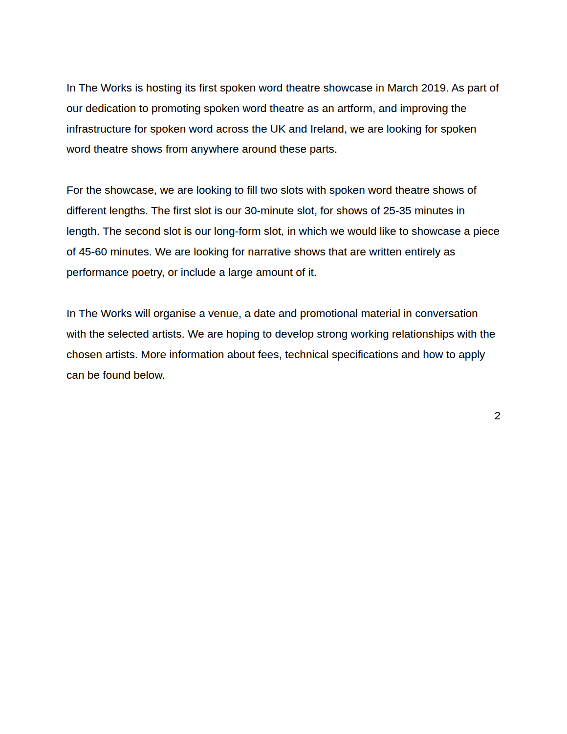In The Works is hosting its first spoken word theatre showcase in March 2019. As part of our dedication to promoting spoken word theatre as an artform, and improving the infrastructure for spoken word across the UK and Ireland, we are looking for spoken word theatre shows from anywhere around these parts.
For the showcase, we are looking to fill two slots with spoken word theatre shows of different lengths. The first slot is our 30-minute slot, for shows of 25-35 minutes in length. The second slot is our long-form slot, in which we would like to showcase a piece of 45-60 minutes. We are looking for narrative shows that are written entirely as performance poetry, or include a large amount of it.
In The Works will organise a venue, a date and promotional material in conversation with the selected artists. We are hoping to develop strong working relationships with the chosen artists. More information about fees, technical specifications and how to apply can be found below.
2